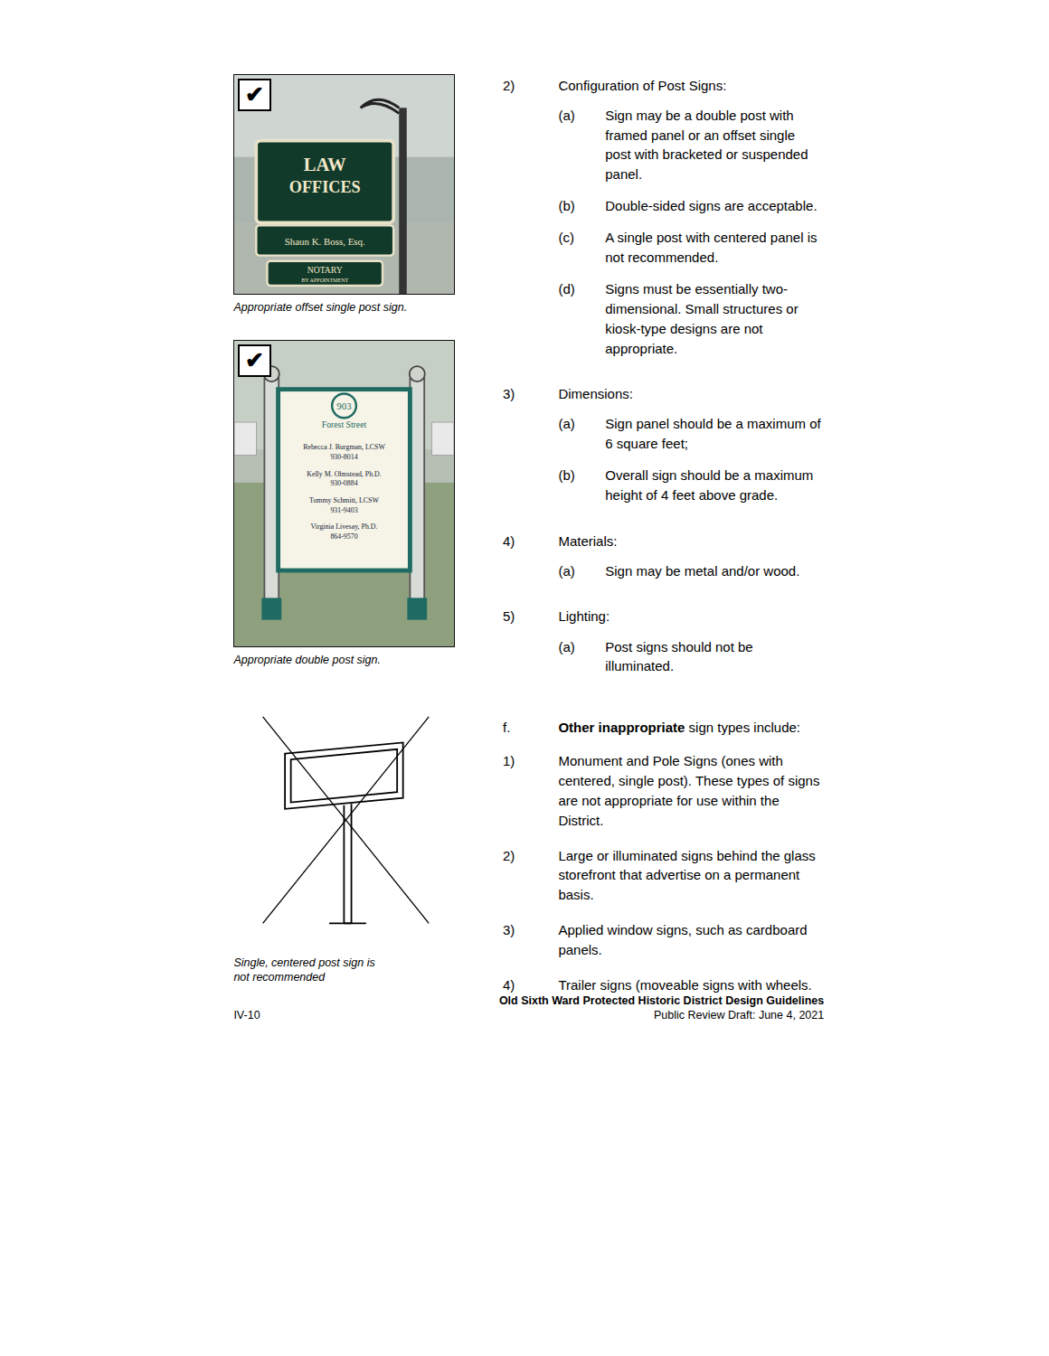✔
Appropriate offset single post sign.
✔
Appropriate double post sign.
Single, centered post sign is
not recommended
2)
Configuration of Post Signs:
(a)
Sign may be a double post with framed panel or an offset single post with bracketed or suspended panel.
(b)
Double-sided signs are acceptable.
(c)
A single post with centered panel is not recommended.
(d)
Signs must be essentially two-dimensional. Small structures or kiosk-type designs are not appropriate.
3)
Dimensions:
(a)
Sign panel should be a maximum of 6 square feet;
(b)
Overall sign should be a maximum height of 4 feet above grade.
4)
Materials:
(a)
Sign may be metal and/or wood.
5)
Lighting:
(a)
Post signs should not be illuminated.
f.
Other inappropriate sign types include:
1)
Monument and Pole Signs (ones with centered, single post). These types of signs are not appropriate for use within the District.
2)
Large or illuminated signs behind the glass storefront that advertise on a permanent basis.
3)
Applied window signs, such as cardboard panels.
4)
Trailer signs (moveable signs with wheels.
IV-10
Old Sixth Ward Protected Historic District Design Guidelines
Public Review Draft: June 4, 2021